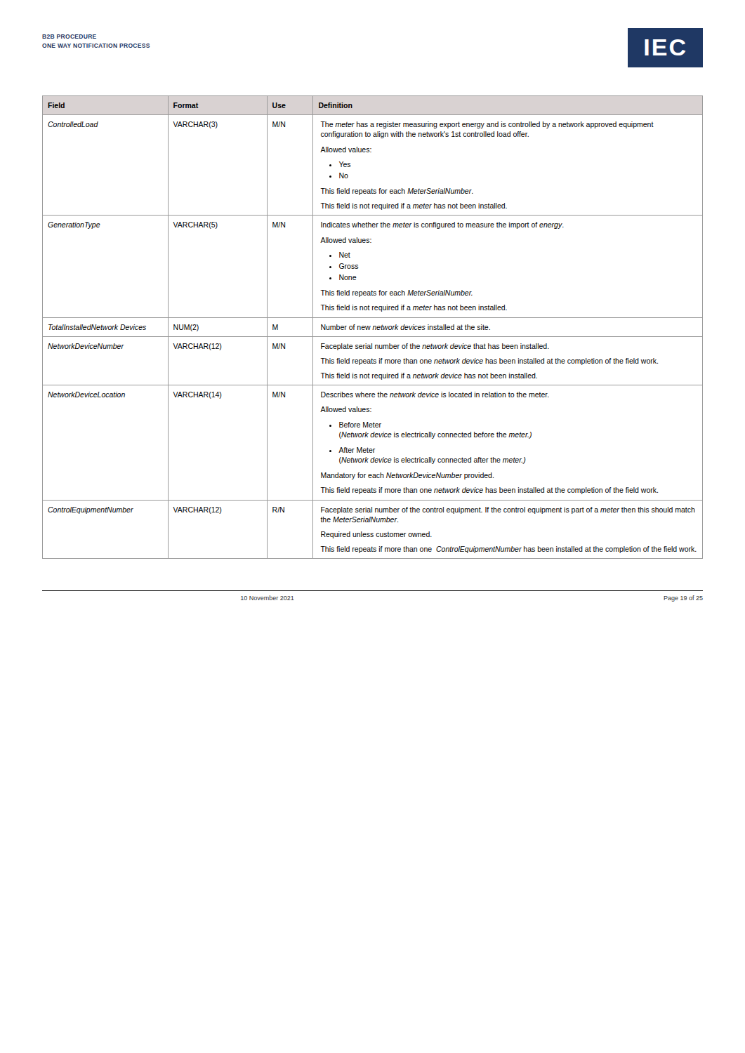B2B PROCEDURE
ONE WAY NOTIFICATION PROCESS
IEC
| Field | Format | Use | Definition |
| --- | --- | --- | --- |
| ControlledLoad | VARCHAR(3) | M/N | The meter has a register measuring export energy and is controlled by a network approved equipment configuration to align with the network's 1st controlled load offer. Allowed values: Yes No This field repeats for each MeterSerialNumber . This field is not required if a meter has not been installed. |
| GenerationType | VARCHAR(5) | M/N | Indicates whether the meter is configured to measure the import of energy . Allowed values: Net Gross None This field repeats for each MeterSerialNumber. This field is not required if a meter has not been installed. |
| TotalInstalledNetwork Devices | NUM(2) | M | Number of new network devices installed at the site. |
| NetworkDeviceNumber | VARCHAR(12) | M/N | Faceplate serial number of the network device that has been installed. This field repeats if more than one network device has been installed at the completion of the field work. This field is not required if a network device has not been installed. |
| NetworkDeviceLocation | VARCHAR(14) | M/N | Describes where the network device is located in relation to the meter. Allowed values: Before Meter ( Network device is electrically connected before the meter.) After Meter ( Network device is electrically connected after the meter.) Mandatory for each NetworkDeviceNumber provided. This field repeats if more than one network device has been installed at the completion of the field work. |
| ControlEquipmentNumber | VARCHAR(12) | R/N | Faceplate serial number of the control equipment. If the control equipment is part of a meter then this should match the MeterSerialNumber . Required unless customer owned. This field repeats if more than one ControlEquipmentNumber has been installed at the completion of the field work. |
10 November 2021
Page 19 of 25